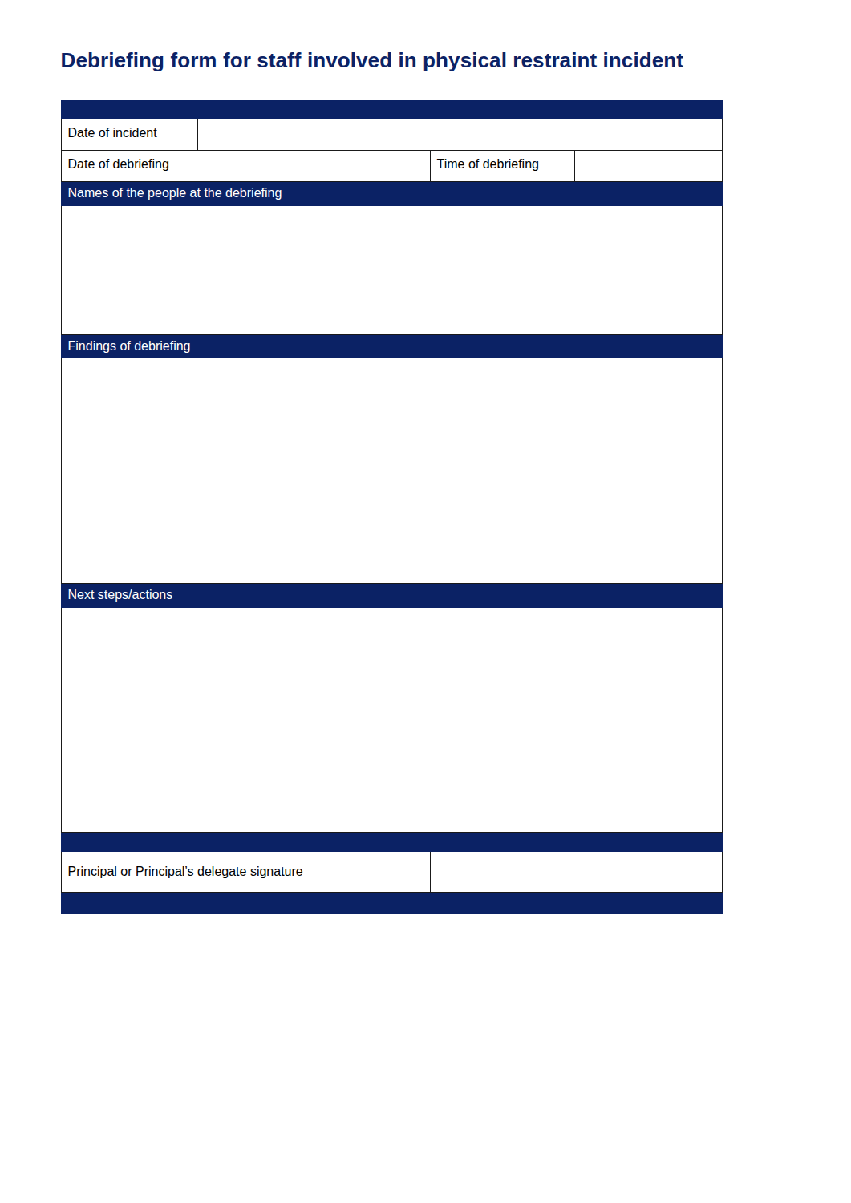Debriefing form for staff involved in physical restraint incident
| Date of incident | |
| Date of debriefing | Time of debriefing | |
| Names of the people at the debriefing |
| Findings of debriefing |
| Next steps/actions |
| Principal or Principal’s delegate signature | |